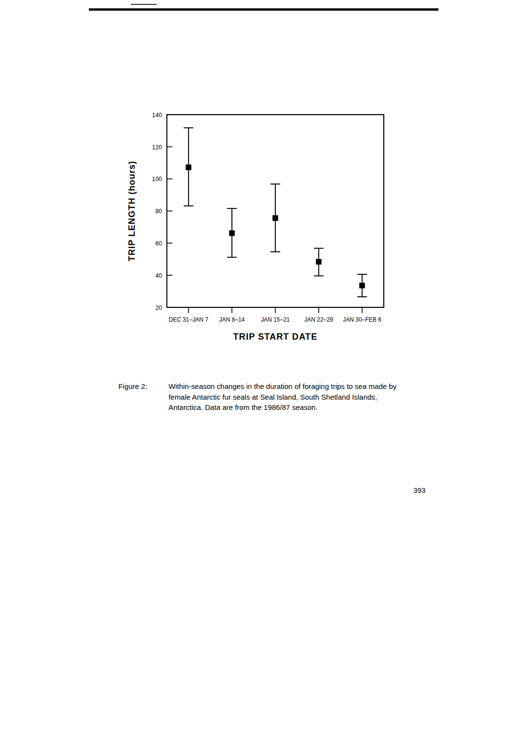Trip length in hours versus trip start date Scatter plot with vertical error bars showing mean foraging trip length decreasing from about 107 hours in the Dec 31 to Jan 7 period to about 34 hours in the Jan 30 to Feb 6 period. 140 120 100 80 60 40 20 TRIP LENGTH (hours) DEC 31–JAN 7 JAN 8–14 JAN 15–21 JAN 22–29 JAN 30–FEB 6 TRIP START DATE
Figure 2: Within-season changes in the duration of foraging trips to sea made by female Antarctic fur seals at Seal Island, South Shetland Islands, Antarctica. Data are from the 1986/87 season.
393